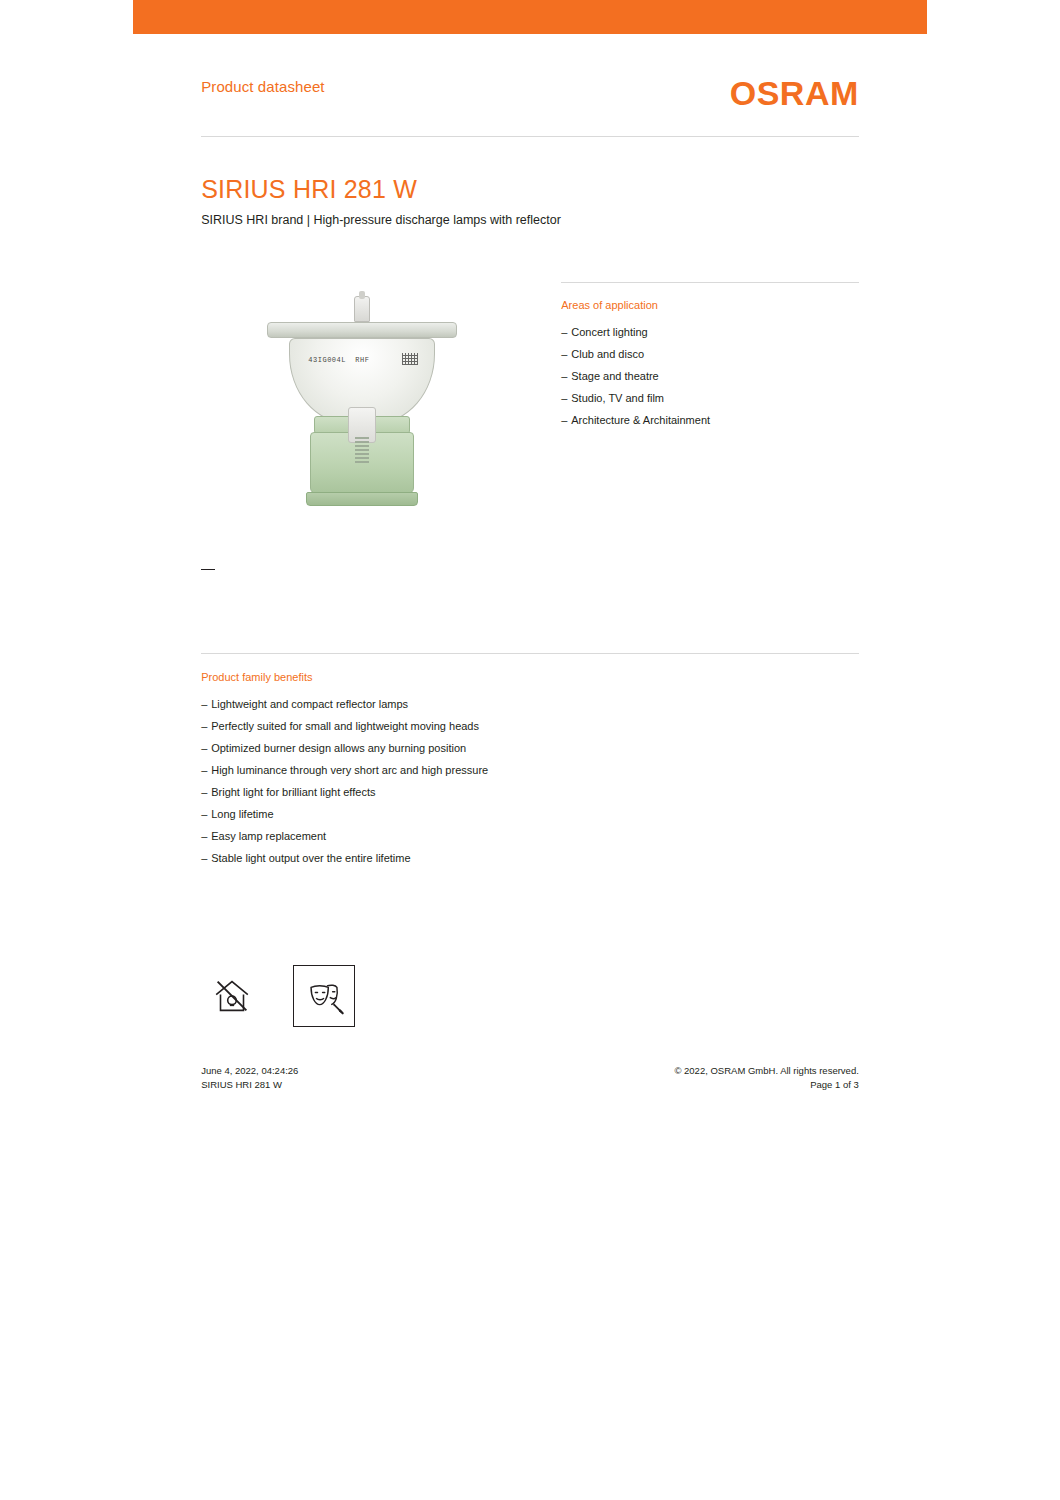Product datasheet
OSRAM
SIRIUS HRI 281 W
SIRIUS HRI brand | High-pressure discharge lamps with reflector
43IG004L RHF
Areas of application
Concert lighting
Club and disco
Stage and theatre
Studio, TV and film
Architecture & Architainment
Product family benefits
Lightweight and compact reflector lamps
Perfectly suited for small and lightweight moving heads
Optimized burner design allows any burning position
High luminance through very short arc and high pressure
Bright light for brilliant light effects
Long lifetime
Easy lamp replacement
Stable light output over the entire lifetime
June 4, 2022, 04:24:26
SIRIUS HRI 281 W
© 2022, OSRAM GmbH. All rights reserved.
Page 1 of 3